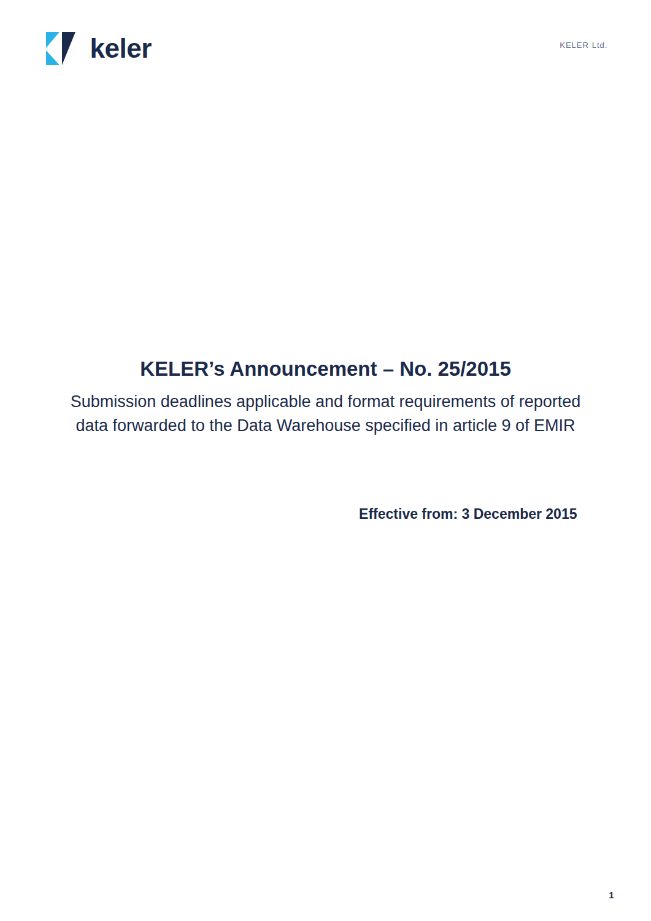keler
KELER Ltd.
KELER’s Announcement – No. 25/2015
Submission deadlines applicable and format requirements of reported data forwarded to the Data Warehouse specified in article 9 of EMIR
Effective from: 3 December 2015
1